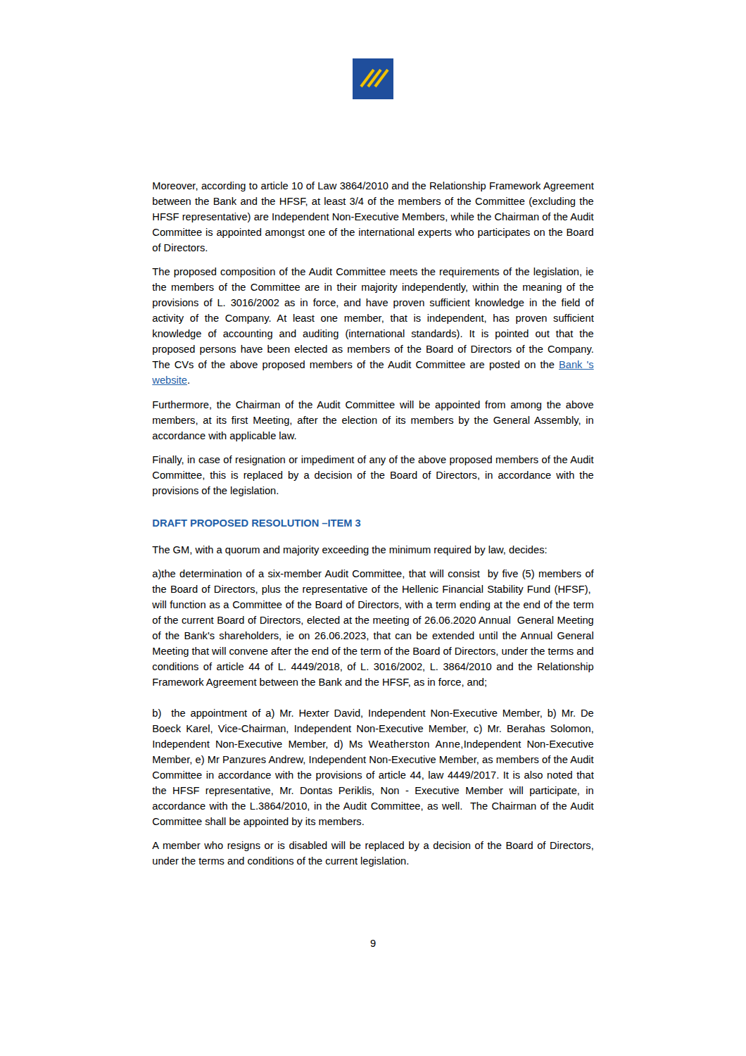Moreover, according to article 10 of Law 3864/2010 and the Relationship Framework Agreement between the Bank and the HFSF, at least 3/4 of the members of the Committee (excluding the HFSF representative) are Independent Non-Executive Members, while the Chairman of the Audit Committee is appointed amongst one of the international experts who participates on the Board of Directors.
The proposed composition of the Audit Committee meets the requirements of the legislation, ie the members of the Committee are in their majority independently, within the meaning of the provisions of L. 3016/2002 as in force, and have proven sufficient knowledge in the field of activity of the Company. At least one member, that is independent, has proven sufficient knowledge of accounting and auditing (international standards). It is pointed out that the proposed persons have been elected as members of the Board of Directors of the Company. The CVs of the above proposed members of the Audit Committee are posted on the Bank 's website.
Furthermore, the Chairman of the Audit Committee will be appointed from among the above members, at its first Meeting, after the election of its members by the General Assembly, in accordance with applicable law.
Finally, in case of resignation or impediment of any of the above proposed members of the Audit Committee, this is replaced by a decision of the Board of Directors, in accordance with the provisions of the legislation.
DRAFT PROPOSED RESOLUTION –ITEM 3
The GM, with a quorum and majority exceeding the minimum required by law, decides:
a)the determination of a six-member Audit Committee, that will consist by five (5) members of the Board of Directors, plus the representative of the Hellenic Financial Stability Fund (HFSF), will function as a Committee of the Board of Directors, with a term ending at the end of the term of the current Board of Directors, elected at the meeting of 26.06.2020 Annual General Meeting of the Bank's shareholders, ie on 26.06.2023, that can be extended until the Annual General Meeting that will convene after the end of the term of the Board of Directors, under the terms and conditions of article 44 of L. 4449/2018, of L. 3016/2002, L. 3864/2010 and the Relationship Framework Agreement between the Bank and the HFSF, as in force, and;
b) the appointment of a) Mr. Hexter David, Independent Non-Executive Member, b) Mr. De Boeck Karel, Vice-Chairman, Independent Non-Executive Member, c) Mr. Berahas Solomon, Independent Non-Executive Member, d) Ms Weatherston Anne, Independent Non-Executive Member, e) Mr Panzures Andrew, Independent Non-Executive Member, as members of the Audit Committee in accordance with the provisions of article 44, law 4449/2017. It is also noted that the HFSF representative, Mr. Dontas Periklis, Non - Executive Member will participate, in accordance with the L.3864/2010, in the Audit Committee, as well. The Chairman of the Audit Committee shall be appointed by its members.
A member who resigns or is disabled will be replaced by a decision of the Board of Directors, under the terms and conditions of the current legislation.
9